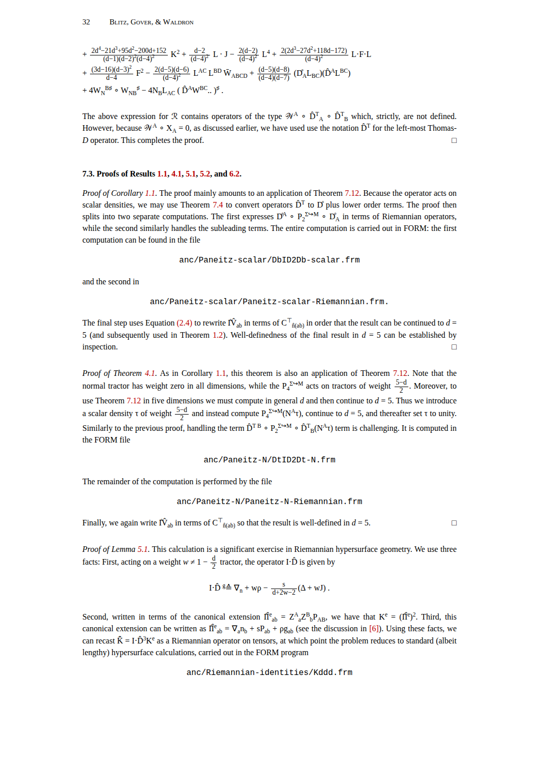32 Blitz, Gover, & Waldron
+ 2d4−21d3+95d2−200d+152(d−1)(d−2)2(d−4)2 K2 + d−2(d−4)2 L · J − 2(d−2)(d−4)2 L4 + 2(2d3−27d2+118d−172)(d−4)2 L·F·L
+ (3d−16)(d−3)2 d−4 F2 − 2(d−5)(d−6)(d−4)2 LAC LBD W̄ABCD + (d−5)(d−8)(d−4)(d−7) (D̊ALBC)(D̂ALBC)
+ 4WNB♯ ∘ WNB♯ − 4NBLAC ( D̂AWBC.. )♯ .
The above expression for ℛ contains operators of the type 𝒲A ∘ D̂TA ∘ D̂TB which, strictly, are not defined. However, because 𝒲A ∘ XA = 0, as discussed earlier, we have used use the notation D̂T for the left-most Thomas-D operator. This completes the proof. □
7.3. Proofs of Results 1.1, 4.1, 5.1, 5.2, and 6.2.
Proof of Corollary 1.1. The proof mainly amounts to an application of Theorem 7.12. Because the operator acts on scalar densities, we may use Theorem 7.4 to convert operators D̂T to D̊ plus lower order terms. The proof then splits into two separate computations. The first expresses D̊A ∘ P2Σ↪M ∘ D̊A in terms of Riemannian operators, while the second similarly handles the subleading terms. The entire computation is carried out in FORM: the first computation can be found in the file
anc/Paneitz-scalar/DbID2Db-scalar.frm
and the second in
anc/Paneitz-scalar/Paneitz-scalar-Riemannian.frm.
The final step uses Equation (2.4) to rewrite I̊V̂ab in terms of C⊤n̂(ab) in order that the result can be continued to d = 5 (and subsequently used in Theorem 1.2). Well-definedness of the final result in d = 5 can be established by inspection. □
Proof of Theorem 4.1. As in Corollary 1.1, this theorem is also an application of Theorem 7.12. Note that the normal tractor has weight zero in all dimensions, while the P4Σ↪M acts on tractors of weight 5−d 2. Moreover, to use Theorem 7.12 in five dimensions we must compute in general d and then continue to d = 5. Thus we introduce a scalar density τ of weight 5−d 2 and instead compute P4Σ↪M(NAτ), continue to d = 5, and thereafter set τ to unity. Similarly to the previous proof, handling the term D̂T B ∘ P2Σ↪M ∘ D̂TB(NAτ) term is challenging. It is computed in the FORM file
anc/Paneitz-N/DtID2Dt-N.frm
The remainder of the computation is performed by the file
anc/Paneitz-N/Paneitz-N-Riemannian.frm
Finally, we again write I̊V̂ab in terms of C⊤n̂(ab) so that the result is well-defined in d = 5. □
Proof of Lemma 5.1. This calculation is a significant exercise in Riemannian hypersurface geometry. We use three facts: First, acting on a weight w ≠ 1 − d 2 tractor, the operator I·D̂ is given by
I·D̂ g≙ ∇n + wρ − sd+2w−2(Δ + wJ) .
Second, written in terms of the canonical extension I̊Îeab = ZAaZBbPAB, we have that Ke = (I̊Îe)2. Third, this canonical extension can be written as I̊Îeab = ∇anb + sPab + ρgab (see the discussion in [6]). Using these facts, we can recast K̈̂ = I·D̂3Ke as a Riemannian operator on tensors, at which point the problem reduces to standard (albeit lengthy) hypersurface calculations, carried out in the FORM program
anc/Riemannian-identities/Kddd.frm